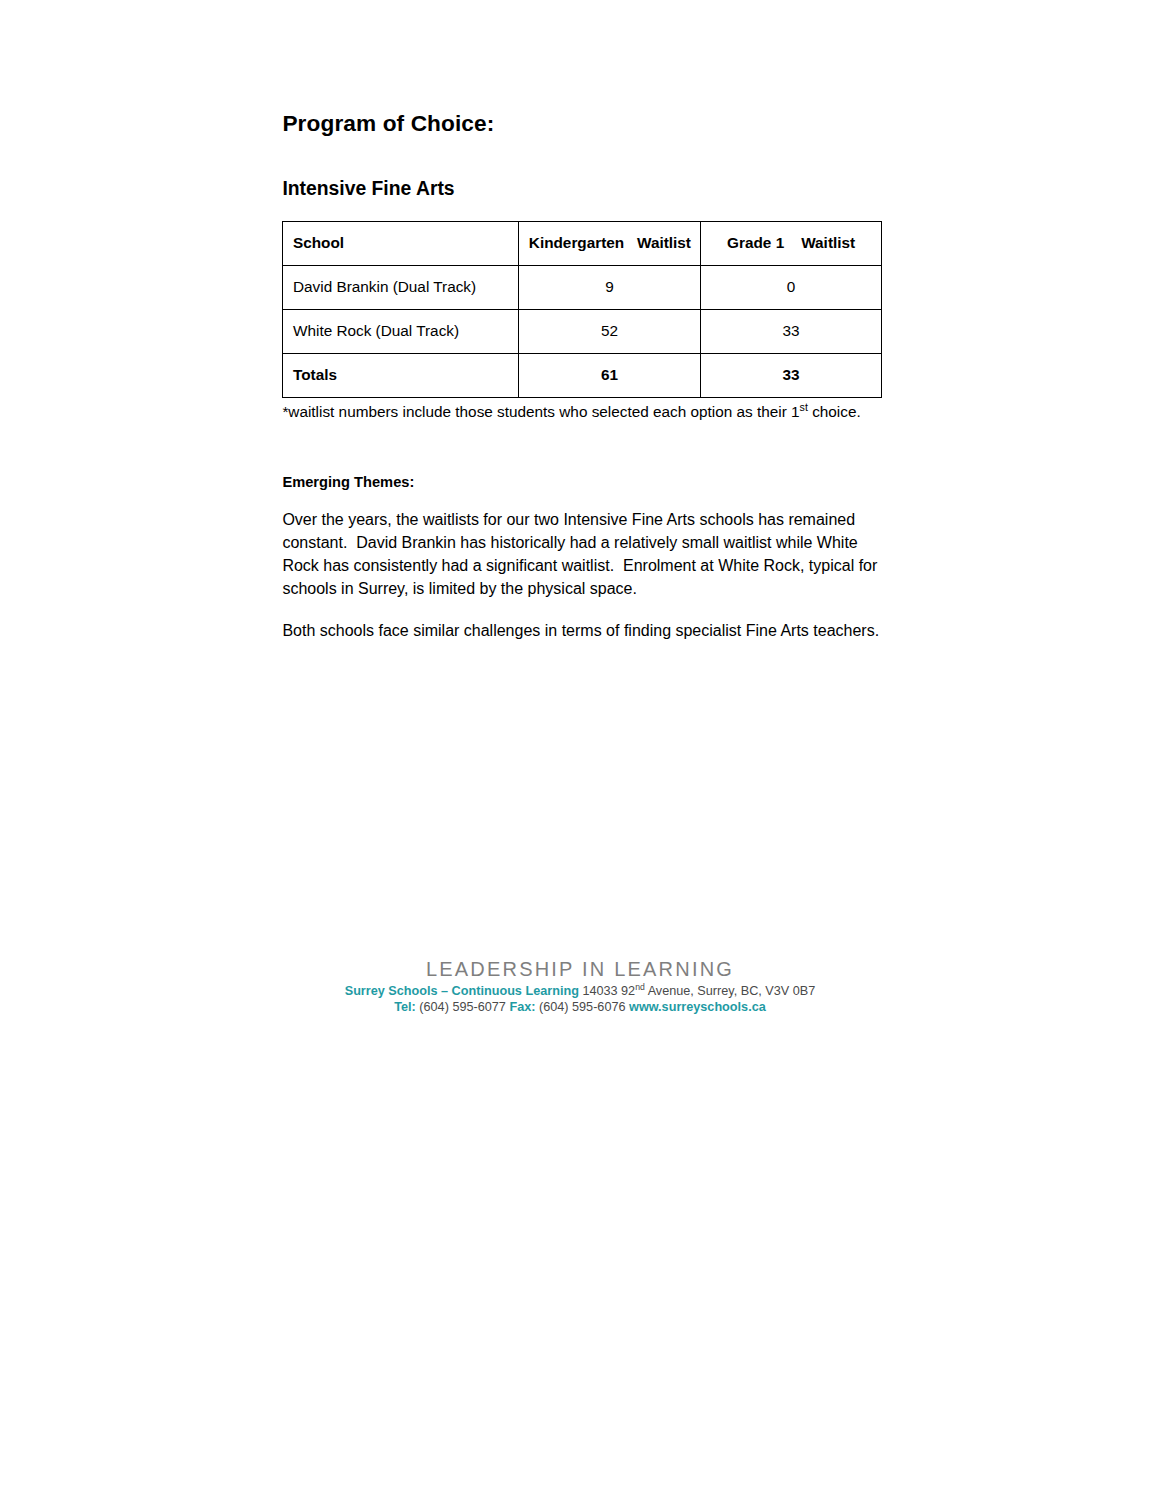Program of Choice:
Intensive Fine Arts
| School | Kindergarten Waitlist | Grade 1 Waitlist |
| --- | --- | --- |
| David Brankin (Dual Track) | 9 | 0 |
| White Rock (Dual Track) | 52 | 33 |
| Totals | 61 | 33 |
*waitlist numbers include those students who selected each option as their 1st choice.
Emerging Themes:
Over the years, the waitlists for our two Intensive Fine Arts schools has remained constant. David Brankin has historically had a relatively small waitlist while White Rock has consistently had a significant waitlist. Enrolment at White Rock, typical for schools in Surrey, is limited by the physical space.
Both schools face similar challenges in terms of finding specialist Fine Arts teachers.
LEADERSHIP IN LEARNING
Surrey Schools – Continuous Learning 14033 92nd Avenue, Surrey, BC, V3V 0B7
Tel: (604) 595-6077 Fax: (604) 595-6076 www.surreyschools.ca